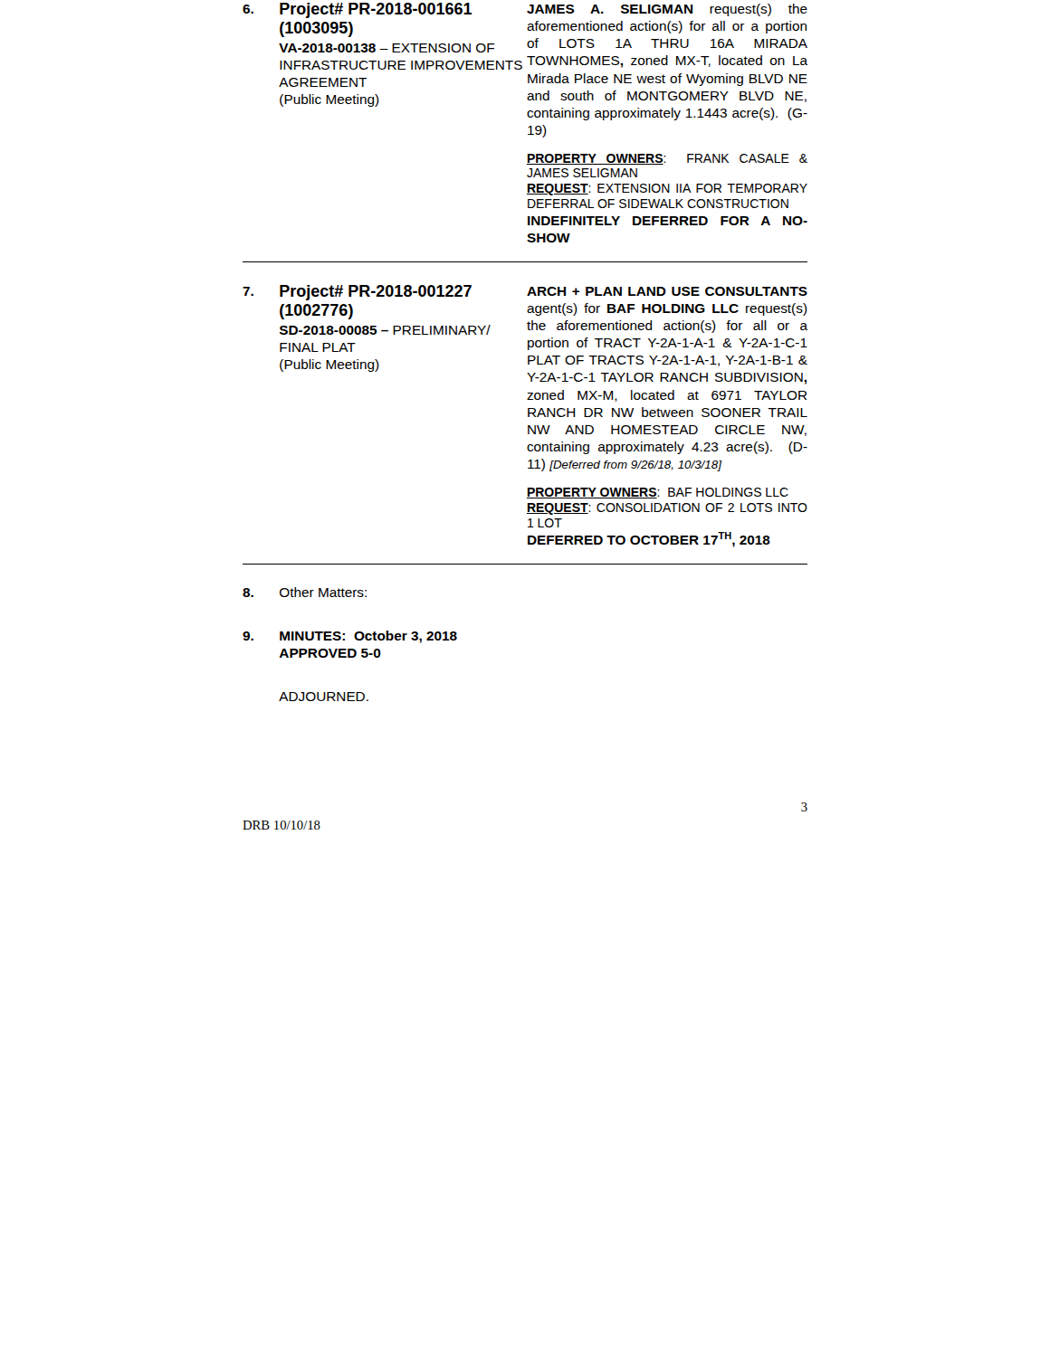| 6. | Project# PR-2018-001661 (1003095) VA-2018-00138 – EXTENSION OF INFRASTRUCTURE IMPROVEMENTS AGREEMENT (Public Meeting) | JAMES A. SELIGMAN request(s) the aforementioned action(s) for all or a portion of LOTS 1A THRU 16A MIRADA TOWNHOMES , zoned MX-T, located on La Mirada Place NE west of Wyoming BLVD NE and south of MONTGOMERY BLVD NE, containing approximately 1.1443 acre(s). (G-19) PROPERTY OWNERS : FRANK CASALE & JAMES SELIGMAN REQUEST : EXTENSION IIA FOR TEMPORARY DEFERRAL OF SIDEWALK CONSTRUCTION INDEFINITELY DEFERRED FOR A NO-SHOW |
| 7. | Project# PR-2018-001227 (1002776) SD-2018-00085 – PRELIMINARY/ FINAL PLAT (Public Meeting) | ARCH + PLAN LAND USE CONSULTANTS agent(s) for BAF HOLDING LLC request(s) the aforementioned action(s) for all or a portion of TRACT Y-2A-1-A-1 & Y-2A-1-C-1 PLAT OF TRACTS Y-2A-1-A-1, Y-2A-1-B-1 & Y-2A-1-C-1 TAYLOR RANCH SUBDIVISION , zoned MX-M, located at 6971 TAYLOR RANCH DR NW between SOONER TRAIL NW AND HOMESTEAD CIRCLE NW, containing approximately 4.23 acre(s). (D-11) [Deferred from 9/26/18, 10/3/18] PROPERTY OWNERS : BAF HOLDINGS LLC REQUEST : CONSOLIDATION OF 2 LOTS INTO 1 LOT DEFERRED TO OCTOBER 17 TH , 2018 |
| 8. | Other Matters: |
| 9. | MINUTES: October 3, 2018 APPROVED 5-0 |
| | ADJOURNED. |
3
DRB 10/10/18